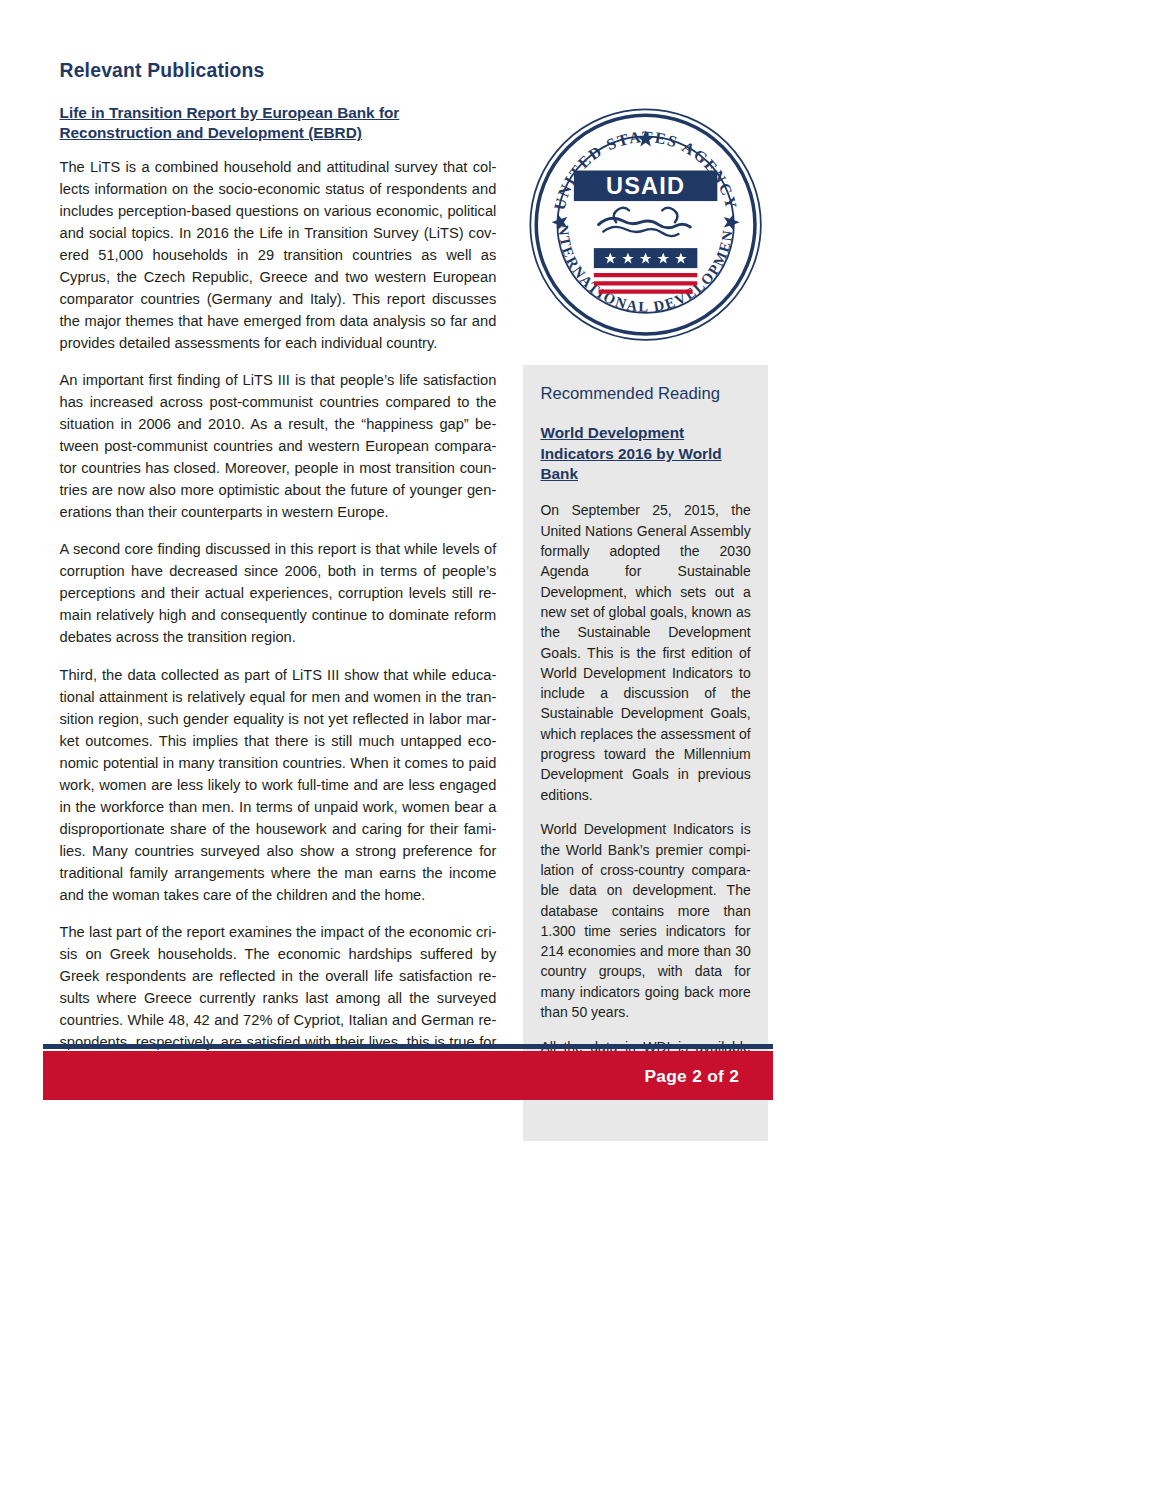Relevant Publications
Life in Transition Report by European Bank for Reconstruction and Development (EBRD)
The LiTS is a combined household and attitudinal survey that collects information on the socio-economic status of respondents and includes perception-based questions on various economic, political and social topics. In 2016 the Life in Transition Survey (LiTS) covered 51,000 households in 29 transition countries as well as Cyprus, the Czech Republic, Greece and two western European comparator countries (Germany and Italy). This report discusses the major themes that have emerged from data analysis so far and provides detailed assessments for each individual country.
An important first finding of LiTS III is that people’s life satisfaction has increased across post-communist countries compared to the situation in 2006 and 2010. As a result, the “happiness gap” between post-communist countries and western European comparator countries has closed. Moreover, people in most transition countries are now also more optimistic about the future of younger generations than their counterparts in western Europe.
A second core finding discussed in this report is that while levels of corruption have decreased since 2006, both in terms of people’s perceptions and their actual experiences, corruption levels still remain relatively high and consequently continue to dominate reform debates across the transition region.
Third, the data collected as part of LiTS III show that while educational attainment is relatively equal for men and women in the transition region, such gender equality is not yet reflected in labor market outcomes. This implies that there is still much untapped economic potential in many transition countries. When it comes to paid work, women are less likely to work full-time and are less engaged in the workforce than men. In terms of unpaid work, women bear a disproportionate share of the housework and caring for their families. Many countries surveyed also show a strong preference for traditional family arrangements where the man earns the income and the woman takes care of the children and the home.
The last part of the report examines the impact of the economic crisis on Greek households. The economic hardships suffered by Greek respondents are reflected in the overall life satisfaction results where Greece currently ranks last among all the surveyed countries. While 48, 42 and 72% of Cypriot, Italian and German respondents, respectively, are satisfied with their lives, this is true for only 24% of those surveyed in Greece.
UNITED STATES AGENCY INTERNATIONAL DEVELOPMENT USAID
Recommended Reading
World Development Indicators 2016 by World Bank
On September 25, 2015, the United Nations General Assembly formally adopted the 2030 Agenda for Sustainable Development, which sets out a new set of global goals, known as the Sustainable Development Goals. This is the first edition of World Development Indicators to include a discussion of the Sustainable Development Goals, which replaces the assessment of progress toward the Millennium Development Goals in previous editions.
World Development Indicators is the World Bank’s premier compilation of cross-country comparable data on development. The database contains more than 1.300 time series indicators for 214 economies and more than 30 country groups, with data for many indicators going back more than 50 years.
All the data in WDI is available completely free of charge, at http://data.worldbank.org/wdi.
Page 2 of 2